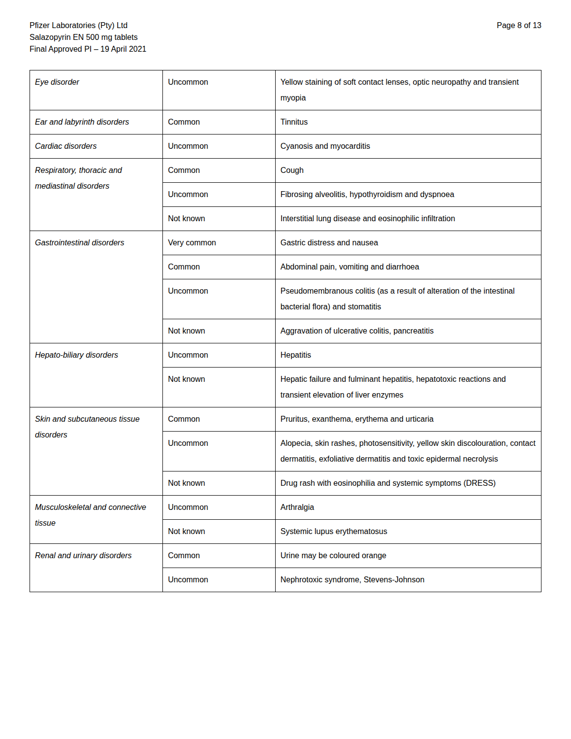Pfizer Laboratories (Pty) Ltd
Salazopyrin EN 500 mg tablets
Final Approved PI – 19 April 2021
Page 8 of 13
| Eye disorder | Uncommon | Yellow staining of soft contact lenses, optic neuropathy and transient myopia |
| Ear and labyrinth disorders | Common | Tinnitus |
| Cardiac disorders | Uncommon | Cyanosis and myocarditis |
| Respiratory, thoracic and mediastinal disorders | Common | Cough |
| Uncommon | Fibrosing alveolitis, hypothyroidism and dyspnoea |
| Not known | Interstitial lung disease and eosinophilic infiltration |
| Gastrointestinal disorders | Very common | Gastric distress and nausea |
| Common | Abdominal pain, vomiting and diarrhoea |
| Uncommon | Pseudomembranous colitis (as a result of alteration of the intestinal bacterial flora) and stomatitis |
| Not known | Aggravation of ulcerative colitis, pancreatitis |
| Hepato-biliary disorders | Uncommon | Hepatitis |
| Not known | Hepatic failure and fulminant hepatitis, hepatotoxic reactions and transient elevation of liver enzymes |
| Skin and subcutaneous tissue disorders | Common | Pruritus, exanthema, erythema and urticaria |
| Uncommon | Alopecia, skin rashes, photosensitivity, yellow skin discolouration, contact dermatitis, exfoliative dermatitis and toxic epidermal necrolysis |
| Not known | Drug rash with eosinophilia and systemic symptoms (DRESS) |
| Musculoskeletal and connective tissue | Uncommon | Arthralgia |
| Not known | Systemic lupus erythematosus |
| Renal and urinary disorders | Common | Urine may be coloured orange |
| Uncommon | Nephrotoxic syndrome, Stevens-Johnson |